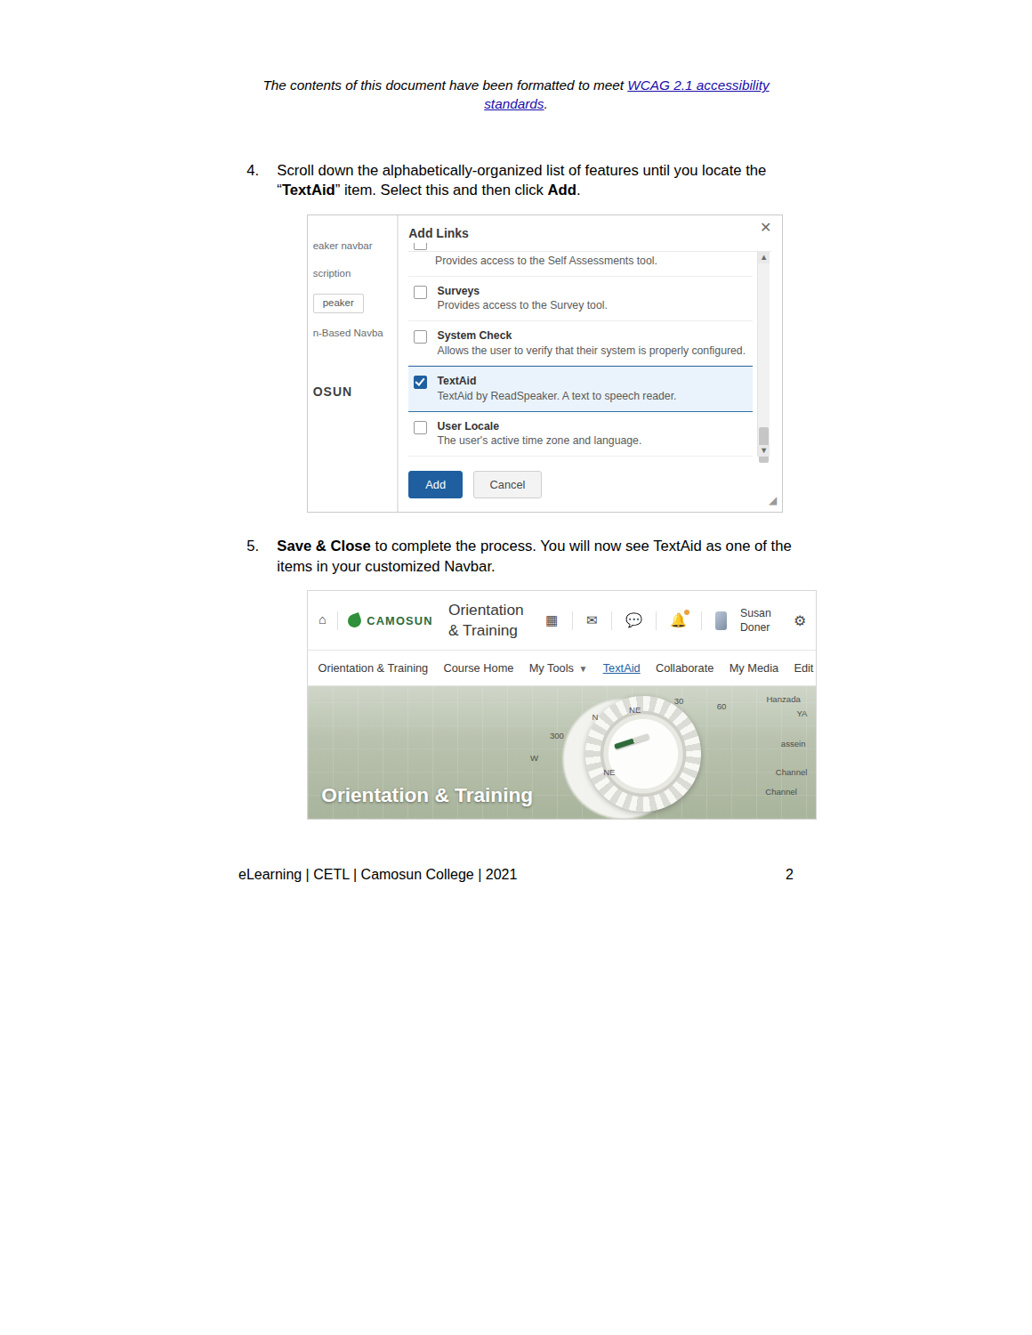The contents of this document have been formatted to meet WCAG 2.1 accessibility standards.
Scroll down the alphabetically-organized list of features until you locate the “TextAid” item. Select this and then click Add.
eaker navbar
scription
peaker
n-Based Navba
OSUN
✕
Add Links
▲
▼
Provides access to the Self Assessments tool.
Surveys
Provides access to the Survey tool.
System Check
Allows the user to verify that their system is properly configured.
TextAid
TextAid by ReadSpeaker. A text to speech reader.
User Locale
The user's active time zone and language.
Add Cancel
◢
Save & Close to complete the process. You will now see TextAid as one of the items in your customized Navbar.
⌂
CAMOSUN
Orientation & Training
▦ ✉ 💬 🔔 Susan Doner ⚙
Orientation & Training Course Home My Tools ▼ TextAid Collaborate My Media Edit Course Accessibility Report ⋯
Hanzada YA assein Channel Channel 60 30 NE N 300 W NE
Orientation & Training
eLearning | CETL | Camosun College | 2021
2